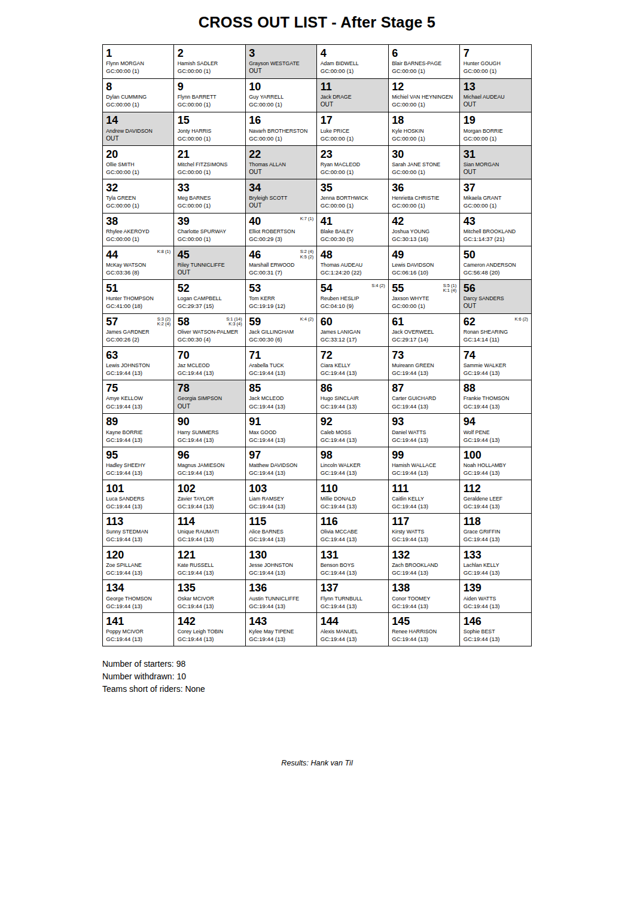CROSS OUT LIST - After Stage 5
| 1 Flynn MORGAN GC:00:00 (1) | 2 Hamish SADLER GC:00:00 (1) | 3 Grayson WESTGATE OUT | 4 Adam BIDWELL GC:00:00 (1) | 6 Blair BARNES-PAGE GC:00:00 (1) | 7 Hunter GOUGH GC:00:00 (1) |
| 8 Dylan CUMMING GC:00:00 (1) | 9 Flynn BARRETT GC:00:00 (1) | 10 Guy YARRELL GC:00:00 (1) | 11 Jack DRAGE OUT | 12 Michiel VAN HEYNINGEN GC:00:00 (1) | 13 Michael AUDEAU OUT |
| 14 Andrew DAVIDSON OUT | 15 Jonty HARRIS GC:00:00 (1) | 16 Navarh BROTHERSTON GC:00:00 (1) | 17 Luke PRICE GC:00:00 (1) | 18 Kyle HOSKIN GC:00:00 (1) | 19 Morgan BORRIE GC:00:00 (1) |
| 20 Ollie SMITH GC:00:00 (1) | 21 Mitchel FITZSIMONS GC:00:00 (1) | 22 Thomas ALLAN OUT | 23 Ryan MACLEOD GC:00:00 (1) | 30 Sarah JANE STONE GC:00:00 (1) | 31 Sian MORGAN OUT |
| 32 Tyla GREEN GC:00:00 (1) | 33 Meg BARNES GC:00:00 (1) | 34 Bryleigh SCOTT OUT | 35 Jenna BORTHWICK GC:00:00 (1) | 36 Henrietta CHRISTIE GC:00:00 (1) | 37 Mikaela GRANT GC:00:00 (1) |
| 38 Rhylee AKEROYD GC:00:00 (1) | 39 Charlotte SPURWAY GC:00:00 (1) | K:7 (1) 40 Elliot ROBERTSON GC:00:29 (3) | 41 Blake BAILEY GC:00:30 (5) | 42 Joshua YOUNG GC:30:13 (16) | 43 Mitchell BROOKLAND GC:1:14:37 (21) |
| K:8 (1) 44 McKay WATSON GC:03:36 (8) | 45 Riley TUNNICLIFFE OUT | S:2 (4) K:5 (2) 46 Marshall ERWOOD GC:00:31 (7) | 48 Thomas AUDEAU GC:1:24:20 (22) | 49 Lewis DAVIDSON GC:06:16 (10) | 50 Cameron ANDERSON GC:56:48 (20) |
| 51 Hunter THOMPSON GC:41:00 (18) | 52 Logan CAMPBELL GC:29:37 (15) | 53 Tom KERR GC:19:19 (12) | S:4 (2) 54 Reuben HESLIP GC:04:10 (9) | S:5 (1) K:1 (4) 55 Jaxson WHYTE GC:00:00 (1) | 56 Darcy SANDERS OUT |
| S:3 (2) K:2 (4) 57 James GARDNER GC:00:26 (2) | S:1 (14) K:3 (4) 58 Oliver WATSON-PALMER GC:00:30 (4) | K:4 (2) 59 Jack GILLINGHAM GC:00:30 (6) | 60 James LANIGAN GC:33:12 (17) | 61 Jack OVERWEEL GC:29:17 (14) | K:6 (2) 62 Ronan SHEARING GC:14:14 (11) |
| 63 Lewis JOHNSTON GC:19:44 (13) | 70 Jaz MCLEOD GC:19:44 (13) | 71 Arabella TUCK GC:19:44 (13) | 72 Ciara KELLY GC:19:44 (13) | 73 Muireann GREEN GC:19:44 (13) | 74 Sammie WALKER GC:19:44 (13) |
| 75 Amye KELLOW GC:19:44 (13) | 78 Georgia SIMPSON OUT | 85 Jack MCLEOD GC:19:44 (13) | 86 Hugo SINCLAIR GC:19:44 (13) | 87 Carter GUICHARD GC:19:44 (13) | 88 Frankie THOMSON GC:19:44 (13) |
| 89 Kayne BORRIE GC:19:44 (13) | 90 Harry SUMMERS GC:19:44 (13) | 91 Max GOOD GC:19:44 (13) | 92 Caleb MOSS GC:19:44 (13) | 93 Daniel WATTS GC:19:44 (13) | 94 Wolf PENE GC:19:44 (13) |
| 95 Hadley SHEEHY GC:19:44 (13) | 96 Magnus JAMIESON GC:19:44 (13) | 97 Matthew DAVIDSON GC:19:44 (13) | 98 Lincoln WALKER GC:19:44 (13) | 99 Hamish WALLACE GC:19:44 (13) | 100 Noah HOLLAMBY GC:19:44 (13) |
| 101 Luca SANDERS GC:19:44 (13) | 102 Zavier TAYLOR GC:19:44 (13) | 103 Liam RAMSEY GC:19:44 (13) | 110 Millie DONALD GC:19:44 (13) | 111 Caitlin KELLY GC:19:44 (13) | 112 Geraldene LEEF GC:19:44 (13) |
| 113 Sunny STEDMAN GC:19:44 (13) | 114 Unique RAUMATI GC:19:44 (13) | 115 Alice BARNES GC:19:44 (13) | 116 Olivia MCCABE GC:19:44 (13) | 117 Kirsty WATTS GC:19:44 (13) | 118 Grace GRIFFIN GC:19:44 (13) |
| 120 Zoe SPILLANE GC:19:44 (13) | 121 Kate RUSSELL GC:19:44 (13) | 130 Jesse JOHNSTON GC:19:44 (13) | 131 Benson BOYS GC:19:44 (13) | 132 Zach BROOKLAND GC:19:44 (13) | 133 Lachlan KELLY GC:19:44 (13) |
| 134 George THOMSON GC:19:44 (13) | 135 Oskar MCIVOR GC:19:44 (13) | 136 Austin TUNNICLIFFE GC:19:44 (13) | 137 Flynn TURNBULL GC:19:44 (13) | 138 Conor TOOMEY GC:19:44 (13) | 139 Aiden WATTS GC:19:44 (13) |
| 141 Poppy MCIVOR GC:19:44 (13) | 142 Corey Leigh TOBIN GC:19:44 (13) | 143 Kylee May TIPENE GC:19:44 (13) | 144 Alexis MANUEL GC:19:44 (13) | 145 Renee HARRISON GC:19:44 (13) | 146 Sophie BEST GC:19:44 (13) |
Number of starters: 98
Number withdrawn: 10
Teams short of riders: None
Results: Hank van Til